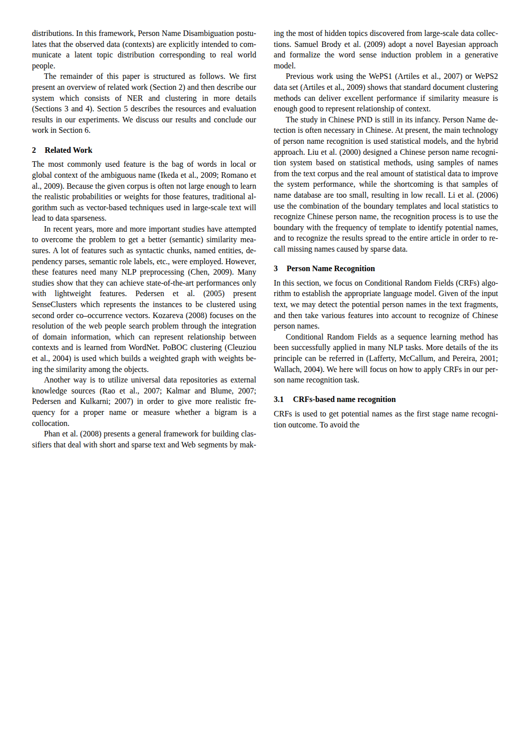distributions. In this framework, Person Name Disambiguation postulates that the observed data (contexts) are explicitly intended to communicate a latent topic distribution corresponding to real world people.
The remainder of this paper is structured as follows. We first present an overview of related work (Section 2) and then describe our system which consists of NER and clustering in more details (Sections 3 and 4). Section 5 describes the resources and evaluation results in our experiments. We discuss our results and conclude our work in Section 6.
2 Related Work
The most commonly used feature is the bag of words in local or global context of the ambiguous name (Ikeda et al., 2009; Romano et al., 2009). Because the given corpus is often not large enough to learn the realistic probabilities or weights for those features, traditional algorithm such as vector-based techniques used in large-scale text will lead to data sparseness.
In recent years, more and more important studies have attempted to overcome the problem to get a better (semantic) similarity measures. A lot of features such as syntactic chunks, named entities, dependency parses, semantic role labels, etc., were employed. However, these features need many NLP preprocessing (Chen, 2009). Many studies show that they can achieve state-of-the-art performances only with lightweight features. Pedersen et al. (2005) present SenseClusters which represents the instances to be clustered using second order co–occurrence vectors. Kozareva (2008) focuses on the resolution of the web people search problem through the integration of domain information, which can represent relationship between contexts and is learned from WordNet. PoBOC clustering (Cleuziou et al., 2004) is used which builds a weighted graph with weights being the similarity among the objects.
Another way is to utilize universal data repositories as external knowledge sources (Rao et al., 2007; Kalmar and Blume, 2007; Pedersen and Kulkarni; 2007) in order to give more realistic frequency for a proper name or measure whether a bigram is a collocation.
Phan et al. (2008) presents a general framework for building classifiers that deal with short and sparse text and Web segments by making the most of hidden topics discovered from large-scale data collections. Samuel Brody et al. (2009) adopt a novel Bayesian approach and formalize the word sense induction problem in a generative model.
Previous work using the WePS1 (Artiles et al., 2007) or WePS2 data set (Artiles et al., 2009) shows that standard document clustering methods can deliver excellent performance if similarity measure is enough good to represent relationship of context.
The study in Chinese PND is still in its infancy. Person Name detection is often necessary in Chinese. At present, the main technology of person name recognition is used statistical models, and the hybrid approach. Liu et al. (2000) designed a Chinese person name recognition system based on statistical methods, using samples of names from the text corpus and the real amount of statistical data to improve the system performance, while the shortcoming is that samples of name database are too small, resulting in low recall. Li et al. (2006) use the combination of the boundary templates and local statistics to recognize Chinese person name, the recognition process is to use the boundary with the frequency of template to identify potential names, and to recognize the results spread to the entire article in order to recall missing names caused by sparse data.
3 Person Name Recognition
In this section, we focus on Conditional Random Fields (CRFs) algorithm to establish the appropriate language model. Given of the input text, we may detect the potential person names in the text fragments, and then take various features into account to recognize of Chinese person names.
Conditional Random Fields as a sequence learning method has been successfully applied in many NLP tasks. More details of the its principle can be referred in (Lafferty, McCallum, and Pereira, 2001; Wallach, 2004). We here will focus on how to apply CRFs in our person name recognition task.
3.1 CRFs-based name recognition
CRFs is used to get potential names as the first stage name recognition outcome. To avoid the